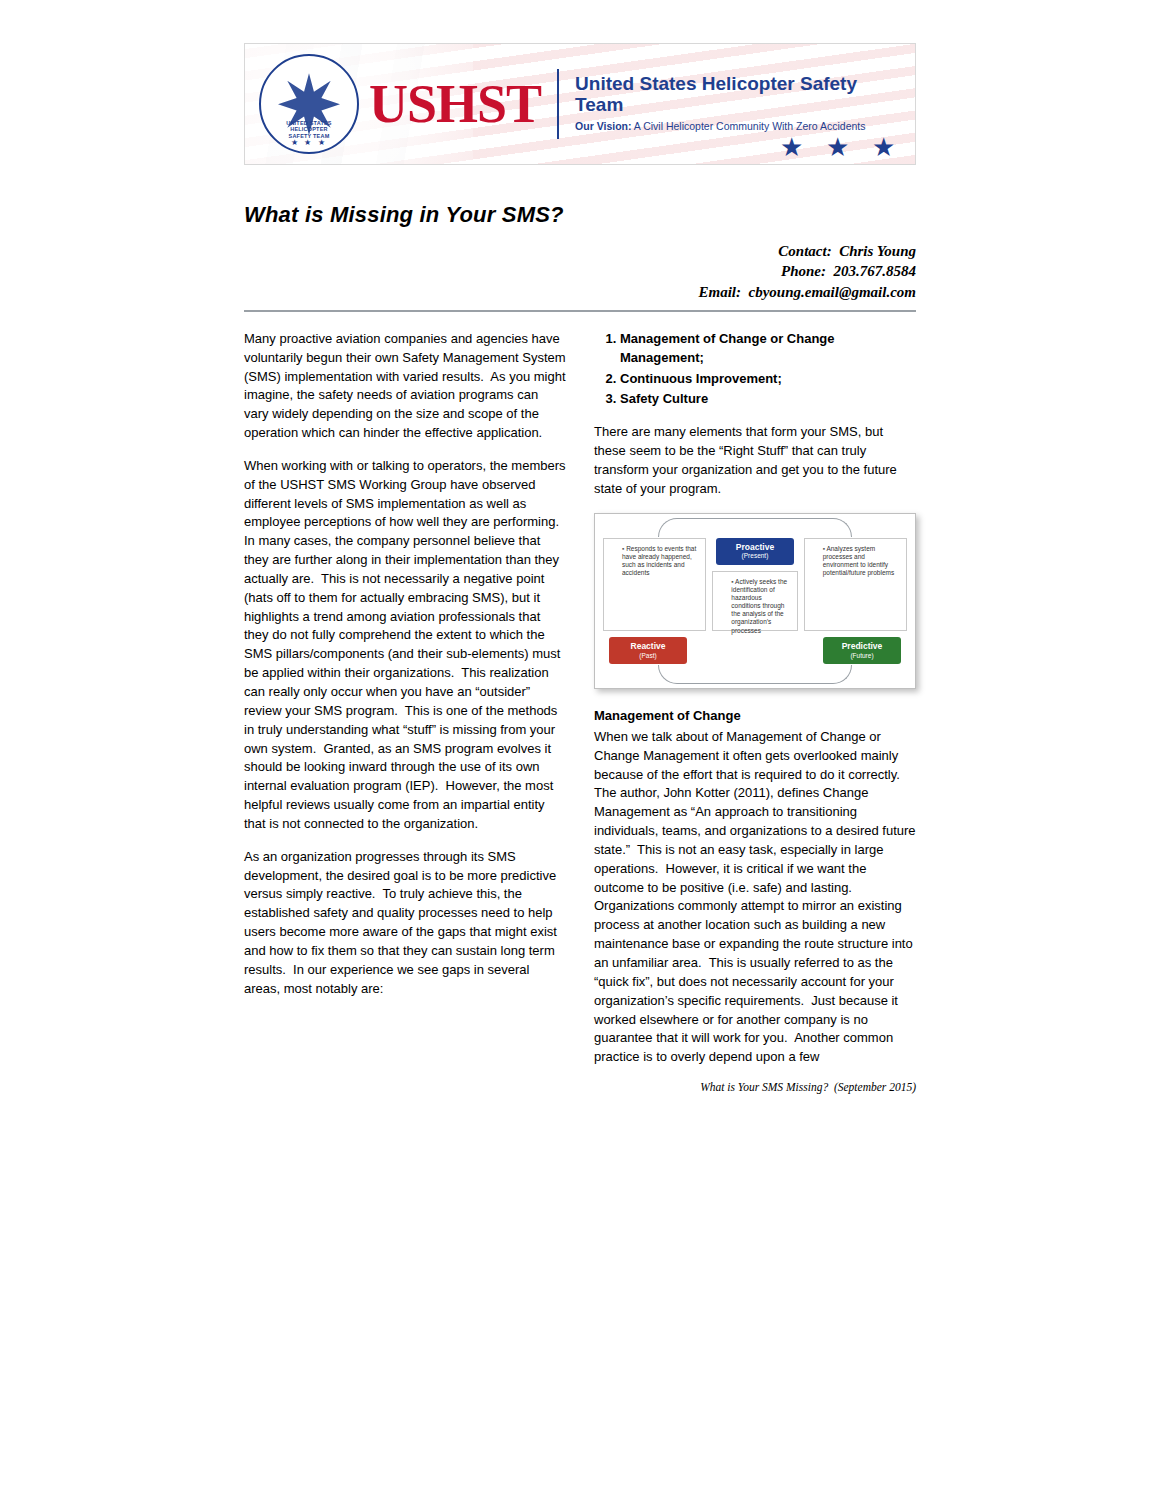United States
Helicopter
Safety Team
★ ★ ★
USHST
United States Helicopter Safety Team
Our Vision: A Civil Helicopter Community With Zero Accidents
★ ★ ★
What is Missing in Your SMS?
Contact: Chris Young
Phone: 203.767.8584
Email: cbyoung.email@gmail.com
Many proactive aviation companies and agencies have voluntarily begun their own Safety Management System (SMS) implementation with varied results. As you might imagine, the safety needs of aviation programs can vary widely depending on the size and scope of the operation which can hinder the effective application.
When working with or talking to operators, the members of the USHST SMS Working Group have observed different levels of SMS implementation as well as employee perceptions of how well they are performing. In many cases, the company personnel believe that they are further along in their implementation than they actually are. This is not necessarily a negative point (hats off to them for actually embracing SMS), but it highlights a trend among aviation professionals that they do not fully comprehend the extent to which the SMS pillars/components (and their sub-elements) must be applied within their organizations. This realization can really only occur when you have an “outsider” review your SMS program. This is one of the methods in truly understanding what “stuff” is missing from your own system. Granted, as an SMS program evolves it should be looking inward through the use of its own internal evaluation program (IEP). However, the most helpful reviews usually come from an impartial entity that is not connected to the organization.
As an organization progresses through its SMS development, the desired goal is to be more predictive versus simply reactive. To truly achieve this, the established safety and quality processes need to help users become more aware of the gaps that might exist and how to fix them so that they can sustain long term results. In our experience we see gaps in several areas, most notably are:
Management of Change or Change Management;
Continuous Improvement;
Safety Culture
There are many elements that form your SMS, but these seem to be the “Right Stuff” that can truly transform your organization and get you to the future state of your program.
Responds to events that have already happened, such as incidents and accidents
Proactive(Present)
Actively seeks the identification of hazardous conditions through the analysis of the organization’s processes
Analyzes system processes and environment to identify potential/future problems
Reactive(Past)
Predictive(Future)
Management of Change
When we talk about of Management of Change or Change Management it often gets overlooked mainly because of the effort that is required to do it correctly. The author, John Kotter (2011), defines Change Management as “An approach to transitioning individuals, teams, and organizations to a desired future state.” This is not an easy task, especially in large operations. However, it is critical if we want the outcome to be positive (i.e. safe) and lasting. Organizations commonly attempt to mirror an existing process at another location such as building a new maintenance base or expanding the route structure into an unfamiliar area. This is usually referred to as the “quick fix”, but does not necessarily account for your organization’s specific requirements. Just because it worked elsewhere or for another company is no guarantee that it will work for you. Another common practice is to overly depend upon a few
What is Your SMS Missing? (September 2015)